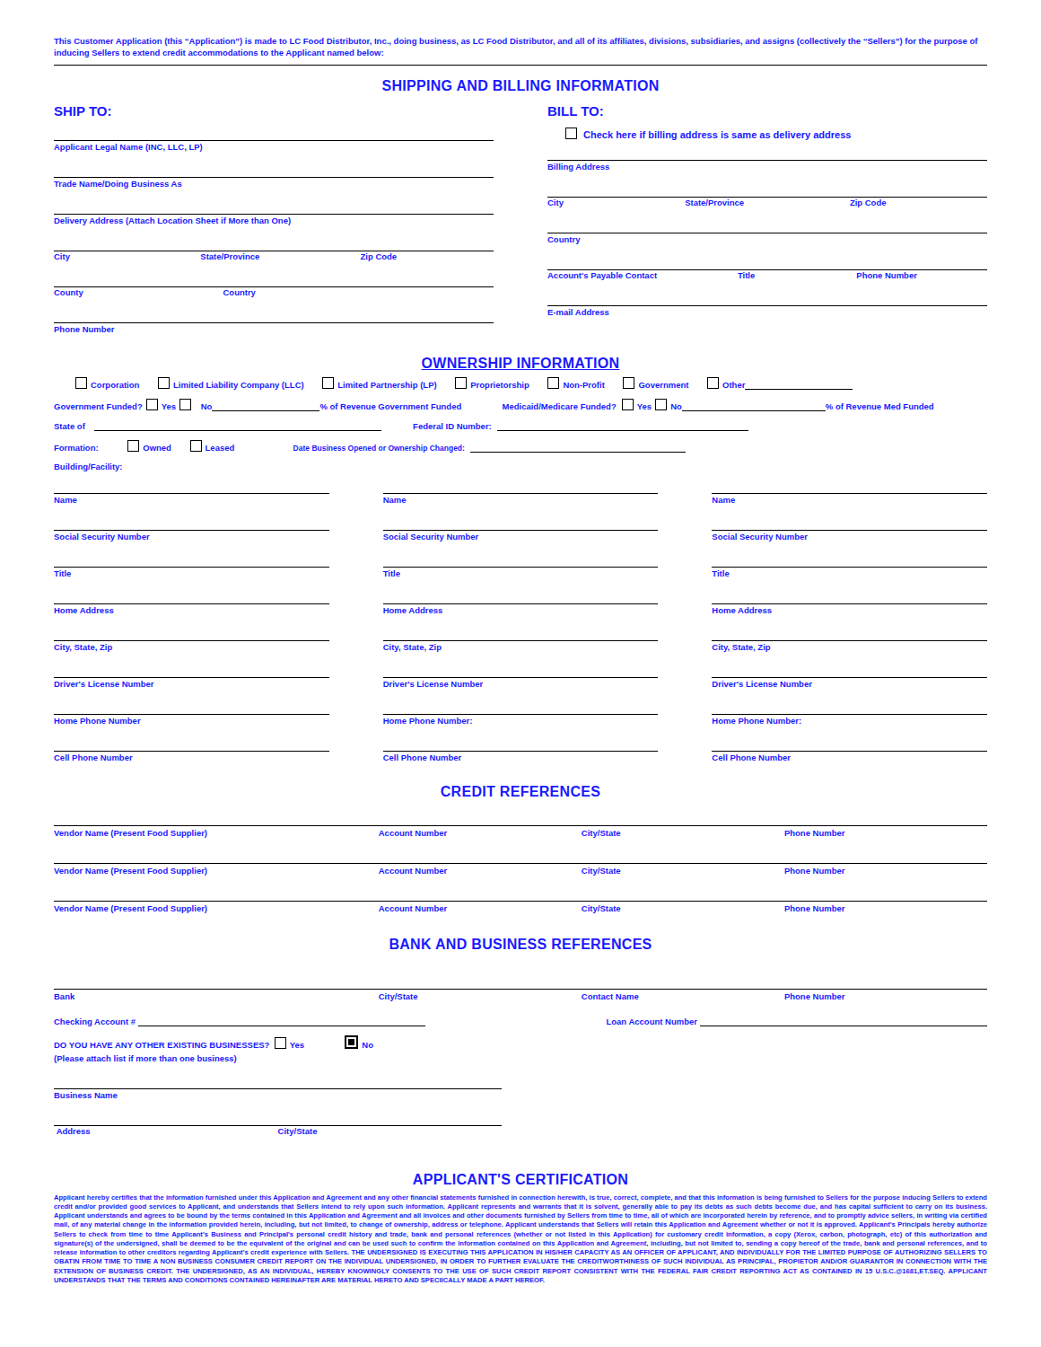This Customer Application (this “Application”) is made to LC Food Distributor, Inc., doing business, as LC Food Distributor, and all of its affiliates, divisions, subsidiaries, and assigns (collectively the “Sellers”) for the purpose of inducing Sellers to extend credit accommodations to the Applicant named below:
SHIPPING AND BILLING INFORMATION
SHIP TO:
Applicant Legal Name (INC, LLC, LP)
Trade Name/Doing Business As
Delivery Address (Attach Location Sheet if More than One)
City State/Province Zip Code
County Country
Phone Number
BILL TO:
Check here if billing address is same as delivery address
Billing Address
City State/Province Zip Code
Country
Account's Payable Contact Title Phone Number
E-mail Address
OWNERSHIP INFORMATION
Corporation Limited Liability Company (LLC) Limited Partnership (LP) Proprietorship Non-Profit Government Other
Government Funded? Yes No % of Revenue Government Funded Medicaid/Medicare Funded? Yes No % of Revenue Med Funded
State of Federal ID Number:
Formation: Owned Leased Date Business Opened or Ownership Changed:
Building/Facility:
Name
Social Security Number
Title
Home Address
City, State, Zip
Driver's License Number
Home Phone Number
Cell Phone Number
Name
Social Security Number
Title
Home Address
City, State, Zip
Driver's License Number
Home Phone Number:
Cell Phone Number
Name
Social Security Number
Title
Home Address
City, State, Zip
Driver's License Number
Home Phone Number:
Cell Phone Number
CREDIT REFERENCES
Vendor Name (Present Food Supplier)
Account Number
City/State
Phone Number
Vendor Name (Present Food Supplier)
Account Number
City/State
Phone Number
Vendor Name (Present Food Supplier)
Account Number
City/State
Phone Number
BANK AND BUSINESS REFERENCES
Bank
City/State
Contact Name
Phone Number
Checking Account #
Loan Account Number
DO YOU HAVE ANY OTHER EXISTING BUSINESSES? Yes No
(Please attach list if more than one business)
Business Name
Address City/State
APPLICANT'S CERTIFICATION
Applicant hereby certifies that the information furnished under this Application and Agreement and any other financial statements furnished in connection herewith, is true, correct, complete, and that this information is being furnished to Sellers for the purpose inducing Sellers to extend credit and/or provided good services to Applicant, and understands that Sellers intend to rely upon such information. Applicant represents and warrants that it is solvent, generally able to pay its debts as such debts become due, and has capital sufficient to carry on its business. Applicant understands and agrees to be bound by the terms contained in this Application and Agreement and all invoices and other documents furnished by Sellers from time to time, all of which are incorporated herein by reference, and to promptly advice sellers, in writing via certified mail, of any material change in the information provided herein, including, but not limited, to change of ownership, address or telephone. Applicant understands that Sellers will retain this Application and Agreement whether or not it is approved. Applicant's Principals hereby authorize Sellers to check from time to time Applicant's Business and Principal's personal credit history and trade, bank and personal references (whether or not listed in this Application) for customary credit information, a copy (Xerox, carbon, photograph, etc) of this authorization and signature(s) of the undersigned, shall be deemed to be the equivalent of the original and can be used such to confirm the information contained on this Application and Agreement, including, but not limited to, sending a copy hereof of the trade, bank and personal references, and to release information to other creditors regarding Applicant's credit experience with Sellers. THE UNDERSIGNED IS EXECUTING THIS APPLICATION IN HIS/HER CAPACITY AS AN OFFICER OF APPLICANT, AND INDIVIDUALLY FOR THE LIMITED PURPOSE OF AUTHORIZING SELLERS TO OBATIN FROM TIME TO TIME A NON BUSINESS CONSUMER CREDIT REPORT ON THE INDIVIDUAL UNDERSIGNED, IN ORDER TO FURTHER EVALUATE THE CREDITWORTHINESS OF SUCH INDIVIDUAL AS PRINCIPAL, PROPIETOR AND/OR GUARANTOR IN CONNECTION WITH THE EXTENSION OF BUSINESS CREDIT. THE UNDERSIGNED, AS AN INDIVIDUAL, HEREBY KNOWINGLY CONSENTS TO THE USE OF SUCH CREDIT REPORT CONSISTENT WITH THE FEDERAL FAIR CREDIT REPORTING ACT AS CONTAINED IN 15 U.S.C.@1681,et.seq. APPLICANT UNDERSTANDS THAT THE TERMS AND CONDITIONS CONTAINED HEREINAFTER ARE MATERIAL HERETO AND SPECIICALLY MADE A PART HEREOF.